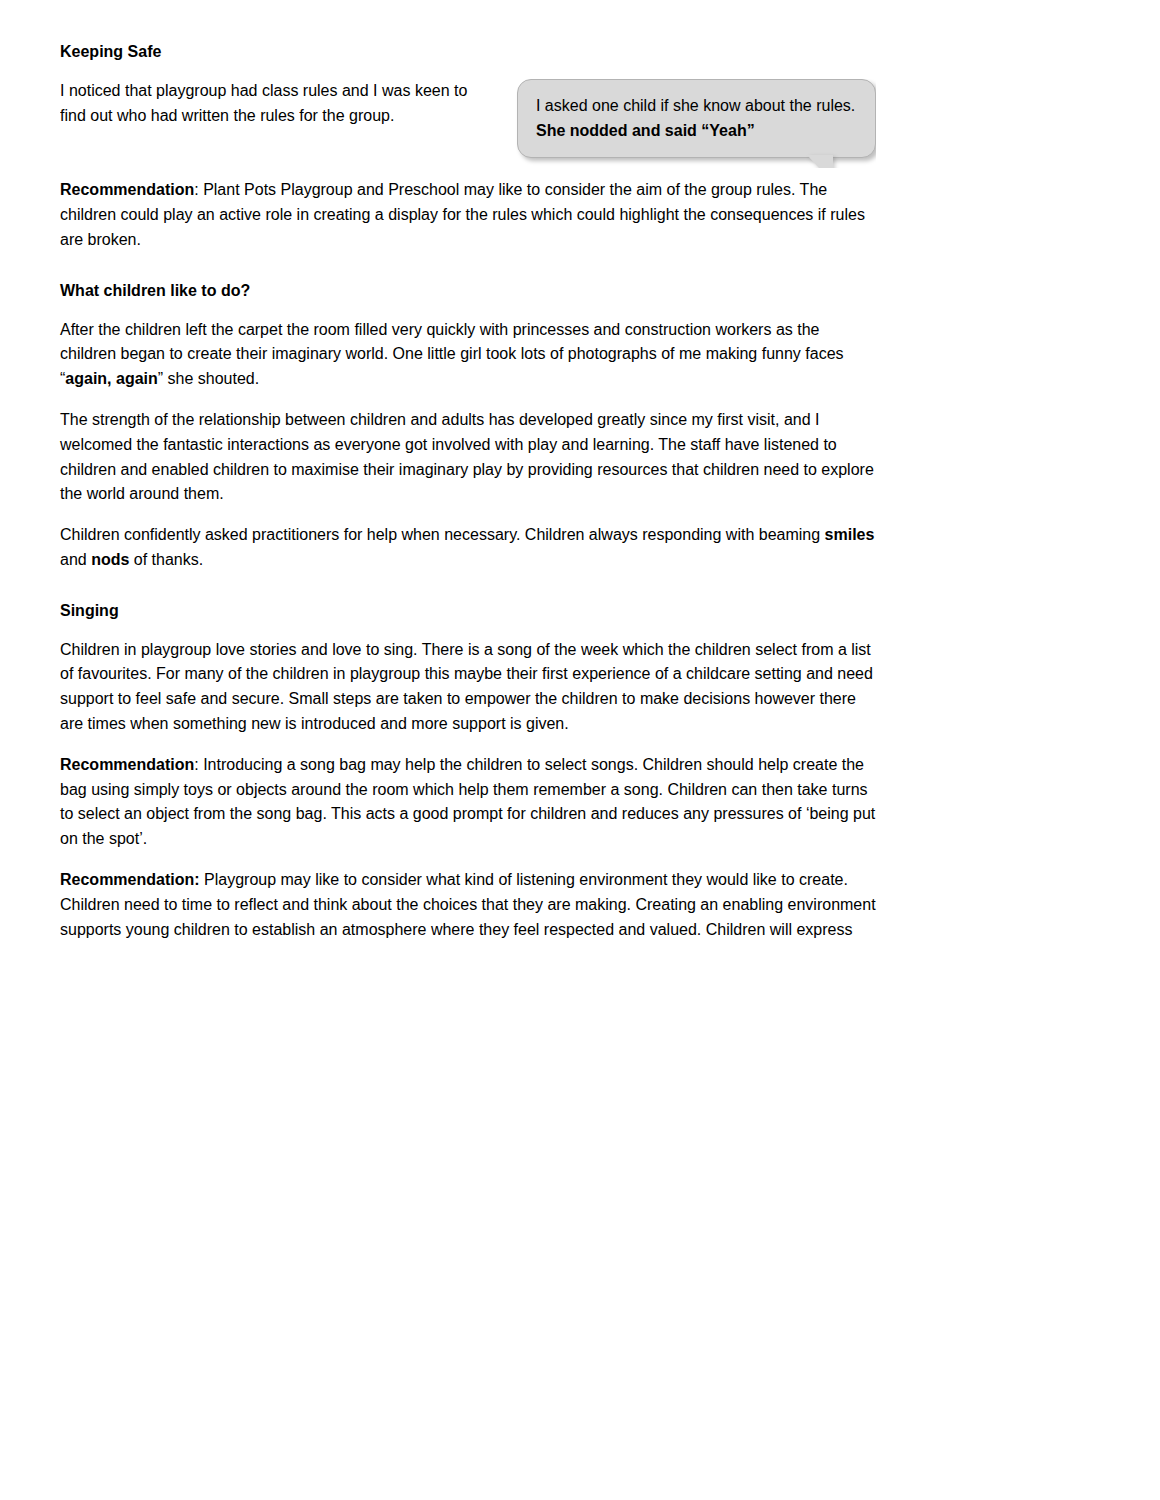Keeping Safe
I asked one child if she know about the rules. She nodded and said “Yeah”
I noticed that playgroup had class rules and I was keen to find out who had written the rules for the group.
Recommendation: Plant Pots Playgroup and Preschool may like to consider the aim of the group rules. The children could play an active role in creating a display for the rules which could highlight the consequences if rules are broken.
What children like to do?
After the children left the carpet the room filled very quickly with princesses and construction workers as the children began to create their imaginary world. One little girl took lots of photographs of me making funny faces “again, again” she shouted.
The strength of the relationship between children and adults has developed greatly since my first visit, and I welcomed the fantastic interactions as everyone got involved with play and learning. The staff have listened to children and enabled children to maximise their imaginary play by providing resources that children need to explore the world around them.
Children confidently asked practitioners for help when necessary. Children always responding with beaming smiles and nods of thanks.
Singing
Children in playgroup love stories and love to sing. There is a song of the week which the children select from a list of favourites. For many of the children in playgroup this maybe their first experience of a childcare setting and need support to feel safe and secure. Small steps are taken to empower the children to make decisions however there are times when something new is introduced and more support is given.
Recommendation: Introducing a song bag may help the children to select songs. Children should help create the bag using simply toys or objects around the room which help them remember a song. Children can then take turns to select an object from the song bag. This acts a good prompt for children and reduces any pressures of ‘being put on the spot’.
Recommendation: Playgroup may like to consider what kind of listening environment they would like to create. Children need to time to reflect and think about the choices that they are making. Creating an enabling environment supports young children to establish an atmosphere where they feel respected and valued. Children will express